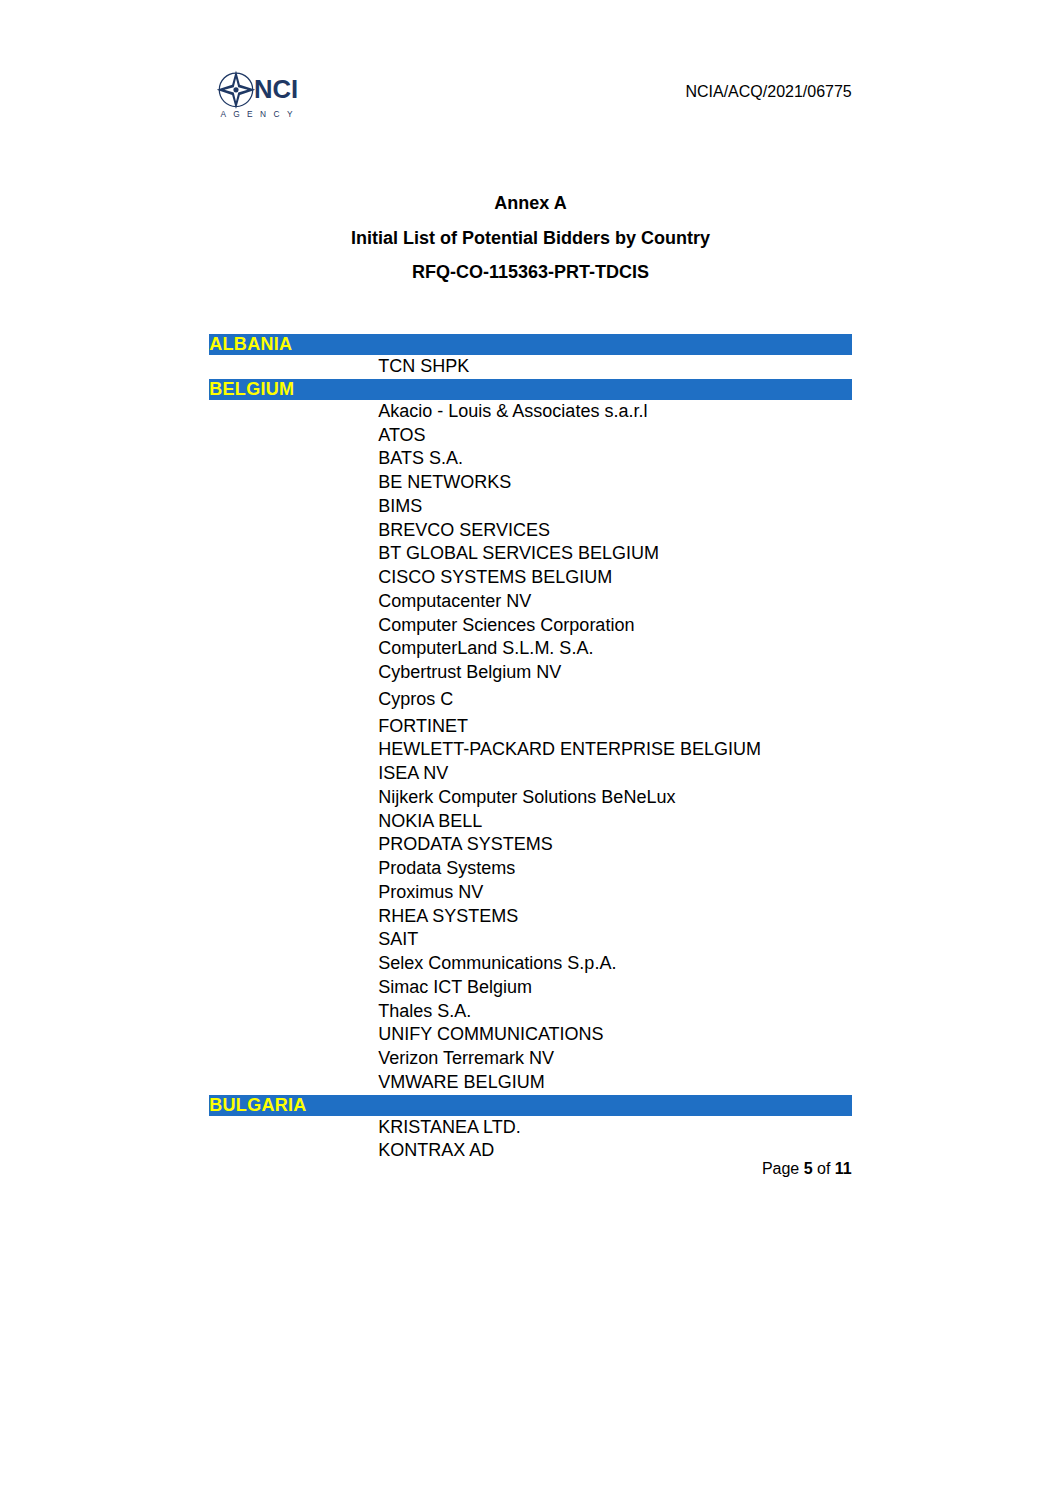NCI A G E N C Y
NCIA/ACQ/2021/06775
Annex A
Initial List of Potential Bidders by Country
RFQ-CO-115363-PRT-TDCIS
| ALBANIA | |
| | TCN SHPK |
| BELGIUM | |
| | Akacio - Louis & Associates s.a.r.l |
| | ATOS |
| | BATS S.A. |
| | BE NETWORKS |
| | BIMS |
| | BREVCO SERVICES |
| | BT GLOBAL SERVICES BELGIUM |
| | CISCO SYSTEMS BELGIUM |
| | Computacenter NV |
| | Computer Sciences Corporation |
| | ComputerLand S.L.M. S.A. |
| | Cybertrust Belgium NV |
| | Cypros C |
| | FORTINET |
| | HEWLETT-PACKARD ENTERPRISE BELGIUM |
| | ISEA NV |
| | Nijkerk Computer Solutions BeNeLux |
| | NOKIA BELL |
| | PRODATA SYSTEMS |
| | Prodata Systems |
| | Proximus NV |
| | RHEA SYSTEMS |
| | SAIT |
| | Selex Communications S.p.A. |
| | Simac ICT Belgium |
| | Thales S.A. |
| | UNIFY COMMUNICATIONS |
| | Verizon Terremark NV |
| | VMWARE BELGIUM |
| BULGARIA | |
| | KRISTANEA LTD. |
| | KONTRAX AD |
Page 5 of 11